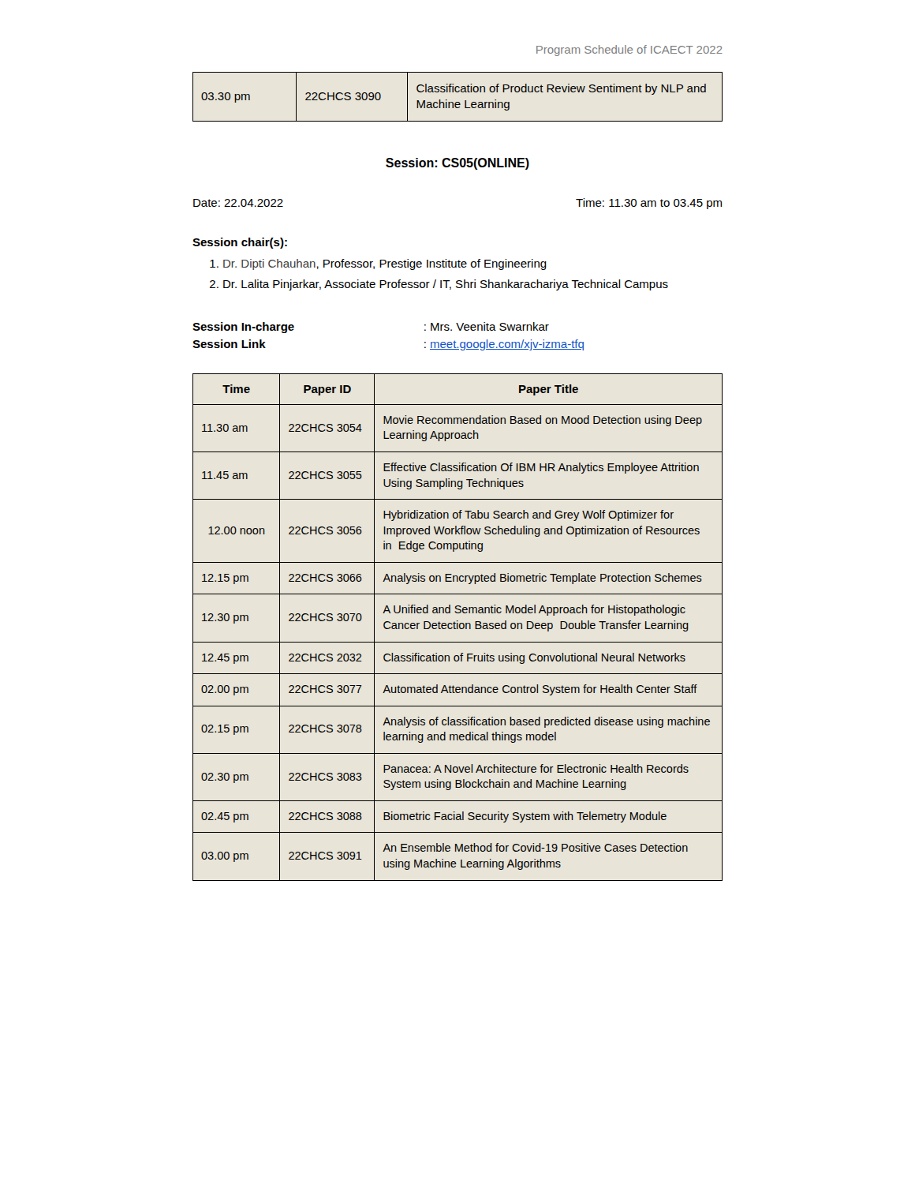Program Schedule of ICAECT 2022
| 03.30 pm | 22CHCS 3090 | Classification of Product Review Sentiment by NLP and Machine Learning |
Session: CS05(ONLINE)
Date: 22.04.2022
Time: 11.30 am to 03.45 pm
Session chair(s):
Dr. Dipti Chauhan, Professor, Prestige Institute of Engineering
Dr. Lalita Pinjarkar, Associate Professor / IT, Shri Shankarachariya Technical Campus
Session In-charge
: Mrs. Veenita Swarnkar
Session Link
: meet.google.com/xjv-izma-tfq
| Time | Paper ID | Paper Title |
| --- | --- | --- |
| 11.30 am | 22CHCS 3054 | Movie Recommendation Based on Mood Detection using Deep Learning Approach |
| 11.45 am | 22CHCS 3055 | Effective Classification Of IBM HR Analytics Employee Attrition Using Sampling Techniques |
| 12.00 noon | 22CHCS 3056 | Hybridization of Tabu Search and Grey Wolf Optimizer for Improved Workflow Scheduling and Optimization of Resources in Edge Computing |
| 12.15 pm | 22CHCS 3066 | Analysis on Encrypted Biometric Template Protection Schemes |
| 12.30 pm | 22CHCS 3070 | A Unified and Semantic Model Approach for Histopathologic Cancer Detection Based on Deep Double Transfer Learning |
| 12.45 pm | 22CHCS 2032 | Classification of Fruits using Convolutional Neural Networks |
| 02.00 pm | 22CHCS 3077 | Automated Attendance Control System for Health Center Staff |
| 02.15 pm | 22CHCS 3078 | Analysis of classification based predicted disease using machine learning and medical things model |
| 02.30 pm | 22CHCS 3083 | Panacea: A Novel Architecture for Electronic Health Records System using Blockchain and Machine Learning |
| 02.45 pm | 22CHCS 3088 | Biometric Facial Security System with Telemetry Module |
| 03.00 pm | 22CHCS 3091 | An Ensemble Method for Covid-19 Positive Cases Detection using Machine Learning Algorithms |